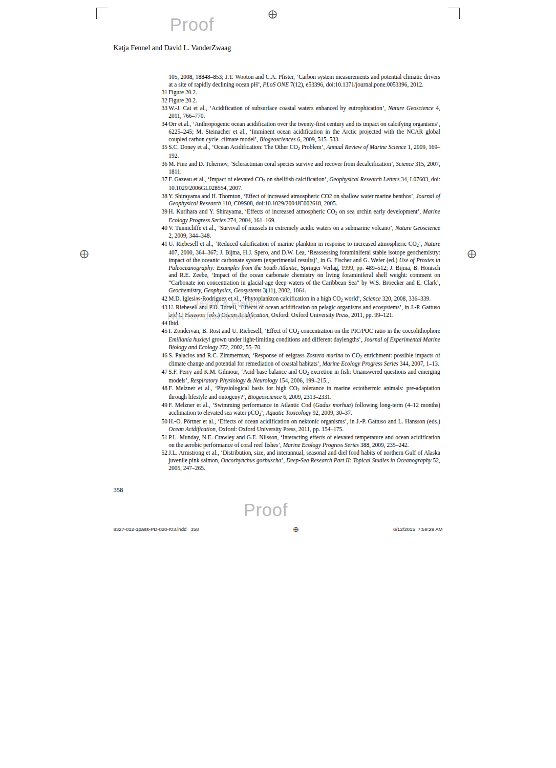⨁
⨁
⨁
Proof
Katja Fennel and David L. VanderZwaag
105, 2008, 18848–853; J.T. Wooton and C.A. Pfister, ‘Carbon system measurements and potential climatic drivers at a site of rapidly declining ocean pH’, PLoS ONE 7(12), e53396, doi:10.1371/journal.pone.0053396, 2012.
31 Figure 20.2.
32 Figure 20.2.
33 W.-J. Cai et al., ‘Acidification of subsurface coastal waters enhanced by eutrophication’, Nature Geoscience 4, 2011, 766–770.
34 Orr et al., ‘Anthropogenic ocean acidification over the twenty-first century and its impact on calcifying organisms’, 6225–245; M. Steinacher et al., ‘Imminent ocean acidification in the Arctic projected with the NCAR global coupled carbon cycle–climate model’, Biogeosciences 6, 2009, 515–533.
35 S.C. Doney et al., ‘Ocean Acidification: The Other CO2 Problem’, Annual Review of Marine Science 1, 2009, 169–192.
36 M. Fine and D. Tchernov, ‘Scleractinian coral species survive and recover from decalcification’, Science 315, 2007, 1811.
37 F. Gazeau et al., ‘Impact of elevated CO2 on shellfish calcification’, Geophysical Research Letters 34, L07603, doi: 10.1029/2006GL028554, 2007.
38 Y. Shirayama and H. Thornton, ‘Effect of increased atmospheric CO2 on shallow water marine benthos’, Journal of Geophysical Research 110, C09S08, doi:10.1029/2004JC002618, 2005.
39 H. Kurihara and Y. Shirayama, ‘Effects of increased atmospheric CO2 on sea urchin early development’, Marine Ecology Progress Series 274, 2004, 161–169.
40 V. Tunnicliffe et al., ‘Survival of mussels in extremely acidic waters on a submarine volcano’, Nature Geoscience 2, 2009, 344–348.
41 U. Riebesell et al., ‘Reduced calcification of marine plankton in response to increased atmospheric CO2’, Nature 407, 2000, 364–367; J. Bijma, H.J. Spero, and D.W. Lea, ‘Reassessing foraminiferal stable isotope geochemistry: impact of the oceanic carbonate system (experimental results)’, in G. Fischer and G. Wefer (ed.) Use of Proxies in Paleoceanography: Examples from the South Atlantic, Springer-Verlag, 1999, pp. 489–512; J. Bijma, B. Hönisch and R.E. Zeebe, ‘Impact of the ocean carbonate chemistry on living foraminiferal shell weight: comment on “Carbonate ion concentration in glacial-age deep waters of the Caribbean Sea” by W.S. Broecker and E. Clark’, Geochemistry, Geophysics, Geosystems 3(11), 2002, 1064.
42 M.D. Iglesias-Rodriguez et al., ‘Phytoplankton calcification in a high CO2 world’, Science 320, 2008, 336–339.
43 U. Riebesell and P.D. Tortell, ‘Effects of ocean acidification on pelagic organisms and ecosystems’, in J.-P. Gattuso and L. Hansson (eds.) Ocean Acidification, Oxford: Oxford University Press, 2011, pp. 99–121.
44 Ibid.
45 I. Zondervan, B. Rost and U. Riebesell, ‘Effect of CO2 concentration on the PIC/POC ratio in the coccolithophore Emiliania huxleyi grown under light-limiting conditions and different daylengths’, Journal of Experimental Marine Biology and Ecology 272, 2002, 55–70.
46 S. Palacios and R.C. Zimmerman, ‘Response of eelgrass Zostera marina to CO2 enrichment: possible impacts of climate change and potential for remediation of coastal habitats’, Marine Ecology Progress Series 344, 2007, 1–13.
47 S.F. Perry and K.M. Gilmour, ‘Acid-base balance and CO2 excretion in fish: Unanswered questions and emerging models’, Respiratory Physiology & Neurology 154, 2006, 199–215.,
48 F. Melzner et al., ‘Physiological basis for high CO2 tolerance in marine ectothermic animals: pre-adaptation through lifestyle and ontogeny?’, Biogeoscience 6, 2009, 2313–2331.
49 F. Melzner et al., ‘Swimming performance in Atlantic Cod (Gadus morhua) following long-term (4–12 months) acclimation to elevated sea water pCO2’, Aquatic Toxicology 92, 2009, 30–37.
50 H.-O. Pörtner et al., ‘Effects of ocean acidification on nektonic organisms’, in J.-P. Gattuso and L. Hansson (eds.) Ocean Acidification, Oxford: Oxford University Press, 2011, pp. 154–175.
51 P.L. Munday, N.E. Crawley and G.E. Nilsson, ‘Interacting effects of elevated temperature and ocean acidification on the aerobic performance of coral reef fishes’, Marine Ecology Progress Series 388, 2009, 235–242.
52 J.L. Armstrong et al., ‘Distribution, size, and interannual, seasonal and diel food habits of northern Gulf of Alaska juvenile pink salmon, Oncorhynchus gorbuscha’, Deep-Sea Research Part II: Topical Studies in Oceanography 52, 2005, 247–265.
Taylor & Francis Not for distribution
358
Proof
8327-012-1pass-PD-020-r03.indd 358 ⨁ 6/12/2015 7:59:29 AM